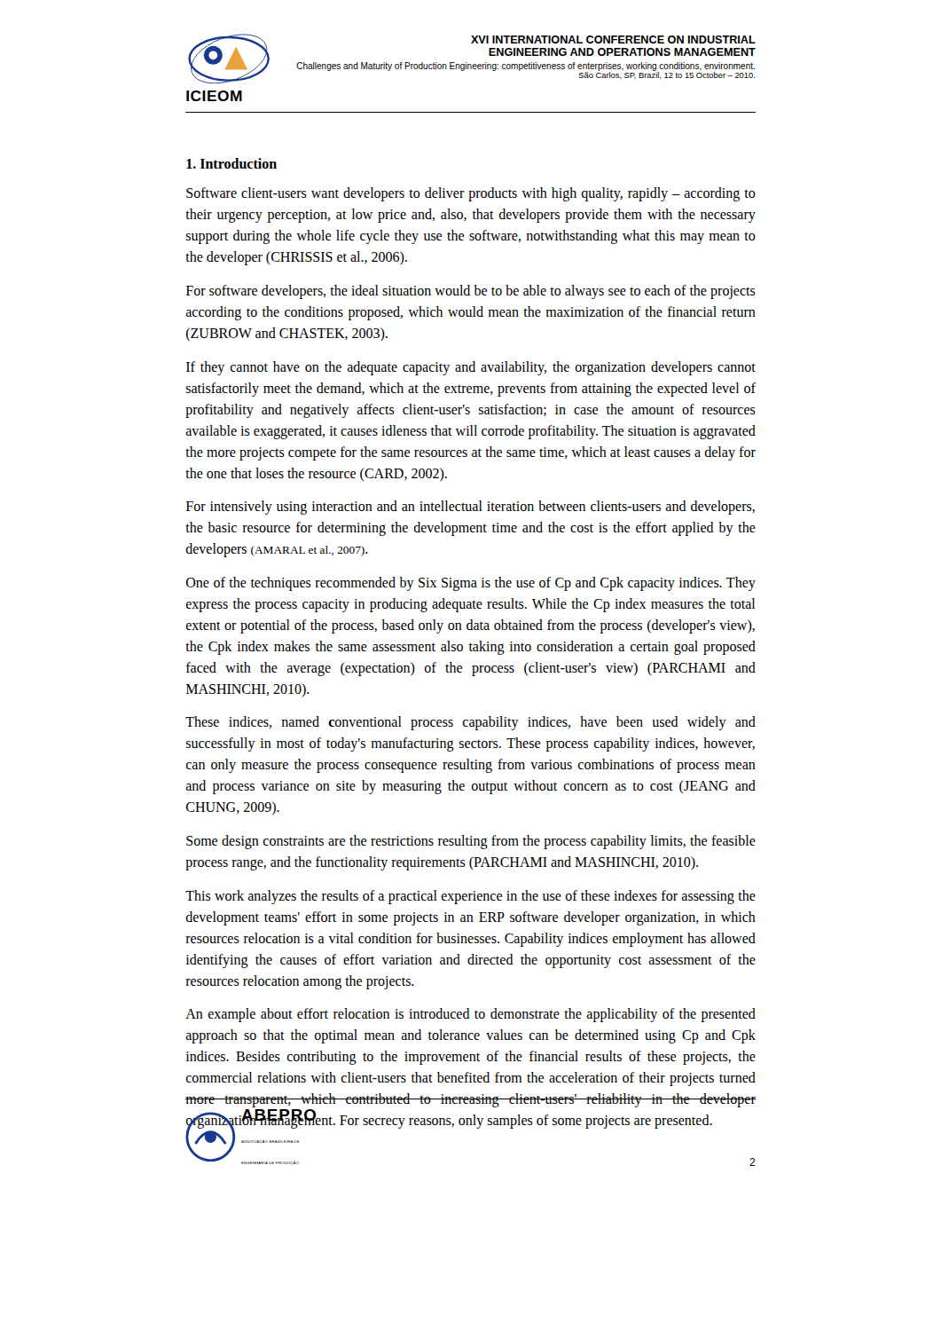ICIEOM
XVI INTERNATIONAL CONFERENCE ON INDUSTRIAL
ENGINEERING AND OPERATIONS MANAGEMENT
Challenges and Maturity of Production Engineering: competitiveness of enterprises, working conditions, environment.
São Carlos, SP, Brazil, 12 to 15 October – 2010.
1. Introduction
Software client-users want developers to deliver products with high quality, rapidly – according to their urgency perception, at low price and, also, that developers provide them with the necessary support during the whole life cycle they use the software, notwithstanding what this may mean to the developer (CHRISSIS et al., 2006).
For software developers, the ideal situation would be to be able to always see to each of the projects according to the conditions proposed, which would mean the maximization of the financial return (ZUBROW and CHASTEK, 2003).
If they cannot have on the adequate capacity and availability, the organization developers cannot satisfactorily meet the demand, which at the extreme, prevents from attaining the expected level of profitability and negatively affects client-user's satisfaction; in case the amount of resources available is exaggerated, it causes idleness that will corrode profitability. The situation is aggravated the more projects compete for the same resources at the same time, which at least causes a delay for the one that loses the resource (CARD, 2002).
For intensively using interaction and an intellectual iteration between clients-users and developers, the basic resource for determining the development time and the cost is the effort applied by the developers (AMARAL et al., 2007).
One of the techniques recommended by Six Sigma is the use of Cp and Cpk capacity indices. They express the process capacity in producing adequate results. While the Cp index measures the total extent or potential of the process, based only on data obtained from the process (developer's view), the Cpk index makes the same assessment also taking into consideration a certain goal proposed faced with the average (expectation) of the process (client-user's view) (PARCHAMI and MASHINCHI, 2010).
These indices, named conventional process capability indices, have been used widely and successfully in most of today's manufacturing sectors. These process capability indices, however, can only measure the process consequence resulting from various combinations of process mean and process variance on site by measuring the output without concern as to cost (JEANG and CHUNG, 2009).
Some design constraints are the restrictions resulting from the process capability limits, the feasible process range, and the functionality requirements (PARCHAMI and MASHINCHI, 2010).
This work analyzes the results of a practical experience in the use of these indexes for assessing the development teams' effort in some projects in an ERP software developer organization, in which resources relocation is a vital condition for businesses. Capability indices employment has allowed identifying the causes of effort variation and directed the opportunity cost assessment of the resources relocation among the projects.
An example about effort relocation is introduced to demonstrate the applicability of the presented approach so that the optimal mean and tolerance values can be determined using Cp and Cpk indices. Besides contributing to the improvement of the financial results of these projects, the commercial relations with client-users that benefited from the acceleration of their projects turned more transparent, which contributed to increasing client-users' reliability in the developer organization management. For secrecy reasons, only samples of some projects are presented.
ABEPRO
ASSOCIAÇÃO BRASILEIRA DE
ENGENHARIA DE PRODUÇÃO
2